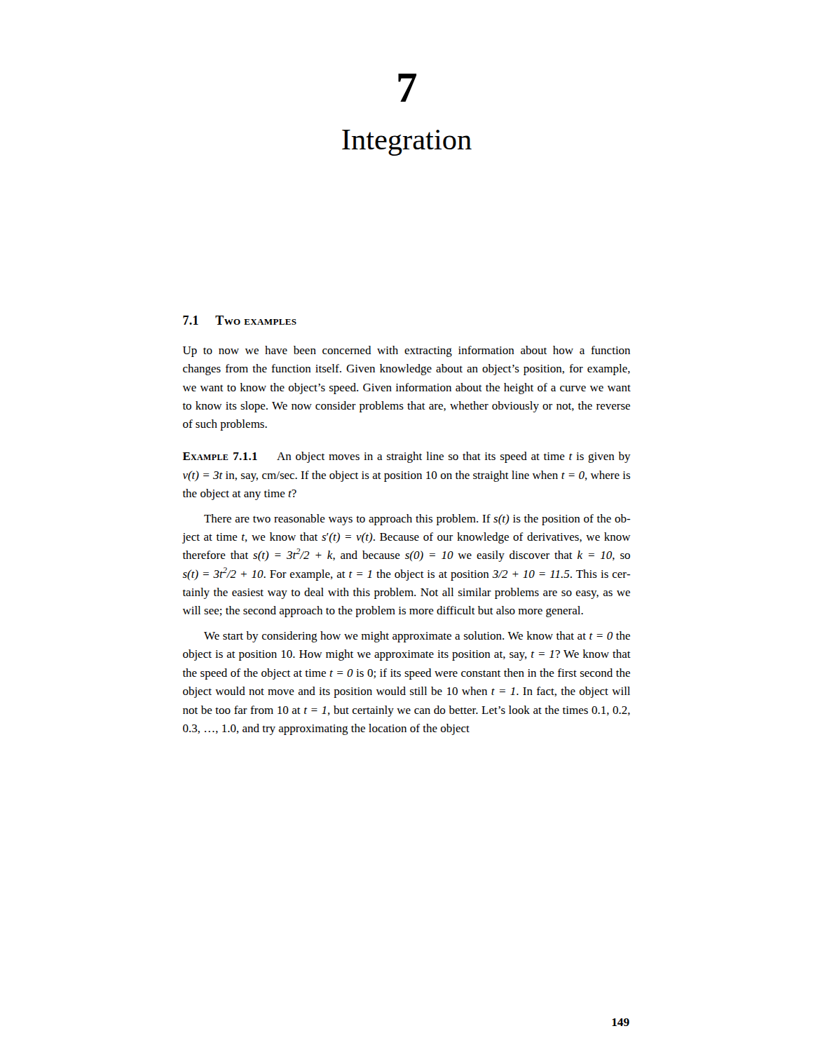7
Integration
7.1 Two examples
Up to now we have been concerned with extracting information about how a function changes from the function itself. Given knowledge about an object’s position, for example, we want to know the object’s speed. Given information about the height of a curve we want to know its slope. We now consider problems that are, whether obviously or not, the reverse of such problems.
Example 7.1.1 An object moves in a straight line so that its speed at time t is given by v(t) = 3t in, say, cm/sec. If the object is at position 10 on the straight line when t = 0, where is the object at any time t?
There are two reasonable ways to approach this problem. If s(t) is the position of the object at time t, we know that s′(t) = v(t). Because of our knowledge of derivatives, we know therefore that s(t) = 3t2/2 + k, and because s(0) = 10 we easily discover that k = 10, so s(t) = 3t2/2 + 10. For example, at t = 1 the object is at position 3/2 + 10 = 11.5. This is certainly the easiest way to deal with this problem. Not all similar problems are so easy, as we will see; the second approach to the problem is more difficult but also more general.
We start by considering how we might approximate a solution. We know that at t = 0 the object is at position 10. How might we approximate its position at, say, t = 1? We know that the speed of the object at time t = 0 is 0; if its speed were constant then in the first second the object would not move and its position would still be 10 when t = 1. In fact, the object will not be too far from 10 at t = 1, but certainly we can do better. Let’s look at the times 0.1, 0.2, 0.3, …, 1.0, and try approximating the location of the object
149